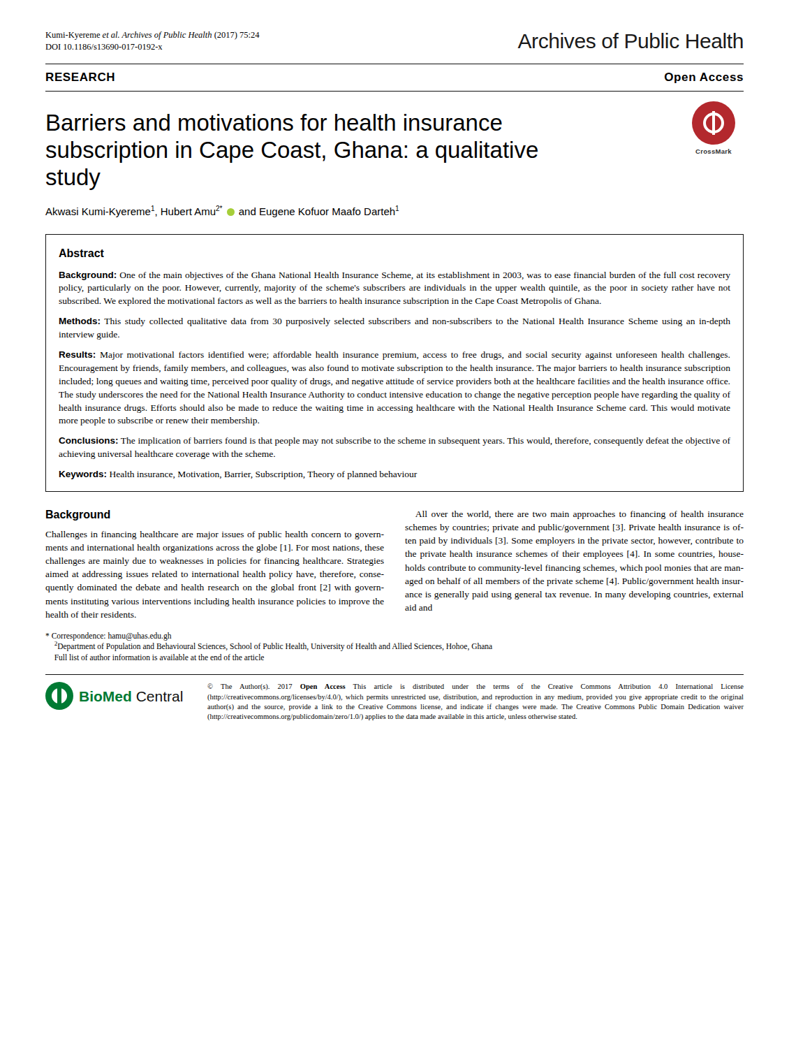Kumi-Kyereme et al. Archives of Public Health (2017) 75:24
DOI 10.1186/s13690-017-0192-x
Archives of Public Health
Research
Open Access
CrossMark
Barriers and motivations for health insurance subscription in Cape Coast, Ghana: a qualitative study
Akwasi Kumi-Kyereme1, Hubert Amu2* and Eugene Kofuor Maafo Darteh1
Abstract
Background: One of the main objectives of the Ghana National Health Insurance Scheme, at its establishment in 2003, was to ease financial burden of the full cost recovery policy, particularly on the poor. However, currently, majority of the scheme's subscribers are individuals in the upper wealth quintile, as the poor in society rather have not subscribed. We explored the motivational factors as well as the barriers to health insurance subscription in the Cape Coast Metropolis of Ghana.
Methods: This study collected qualitative data from 30 purposively selected subscribers and non-subscribers to the National Health Insurance Scheme using an in-depth interview guide.
Results: Major motivational factors identified were; affordable health insurance premium, access to free drugs, and social security against unforeseen health challenges. Encouragement by friends, family members, and colleagues, was also found to motivate subscription to the health insurance. The major barriers to health insurance subscription included; long queues and waiting time, perceived poor quality of drugs, and negative attitude of service providers both at the healthcare facilities and the health insurance office. The study underscores the need for the National Health Insurance Authority to conduct intensive education to change the negative perception people have regarding the quality of health insurance drugs. Efforts should also be made to reduce the waiting time in accessing healthcare with the National Health Insurance Scheme card. This would motivate more people to subscribe or renew their membership.
Conclusions: The implication of barriers found is that people may not subscribe to the scheme in subsequent years. This would, therefore, consequently defeat the objective of achieving universal healthcare coverage with the scheme.
Keywords: Health insurance, Motivation, Barrier, Subscription, Theory of planned behaviour
Background
Challenges in financing healthcare are major issues of public health concern to governments and international health organizations across the globe [1]. For most nations, these challenges are mainly due to weaknesses in policies for financing healthcare. Strategies aimed at addressing issues related to international health policy have, therefore, consequently dominated the debate and health research on the global front [2] with governments instituting various interventions including health insurance policies to improve the health of their residents.
All over the world, there are two main approaches to financing of health insurance schemes by countries; private and public/government [3]. Private health insurance is often paid by individuals [3]. Some employers in the private sector, however, contribute to the private health insurance schemes of their employees [4]. In some countries, households contribute to community-level financing schemes, which pool monies that are managed on behalf of all members of the private scheme [4]. Public/government health insurance is generally paid using general tax revenue. In many developing countries, external aid and
* Correspondence: hamu@uhas.edu.gh
2Department of Population and Behavioural Sciences, School of Public Health, University of Health and Allied Sciences, Hohoe, Ghana
Full list of author information is available at the end of the article
BioMed Central
© The Author(s). 2017 Open Access This article is distributed under the terms of the Creative Commons Attribution 4.0 International License (http://creativecommons.org/licenses/by/4.0/), which permits unrestricted use, distribution, and reproduction in any medium, provided you give appropriate credit to the original author(s) and the source, provide a link to the Creative Commons license, and indicate if changes were made. The Creative Commons Public Domain Dedication waiver (http://creativecommons.org/publicdomain/zero/1.0/) applies to the data made available in this article, unless otherwise stated.